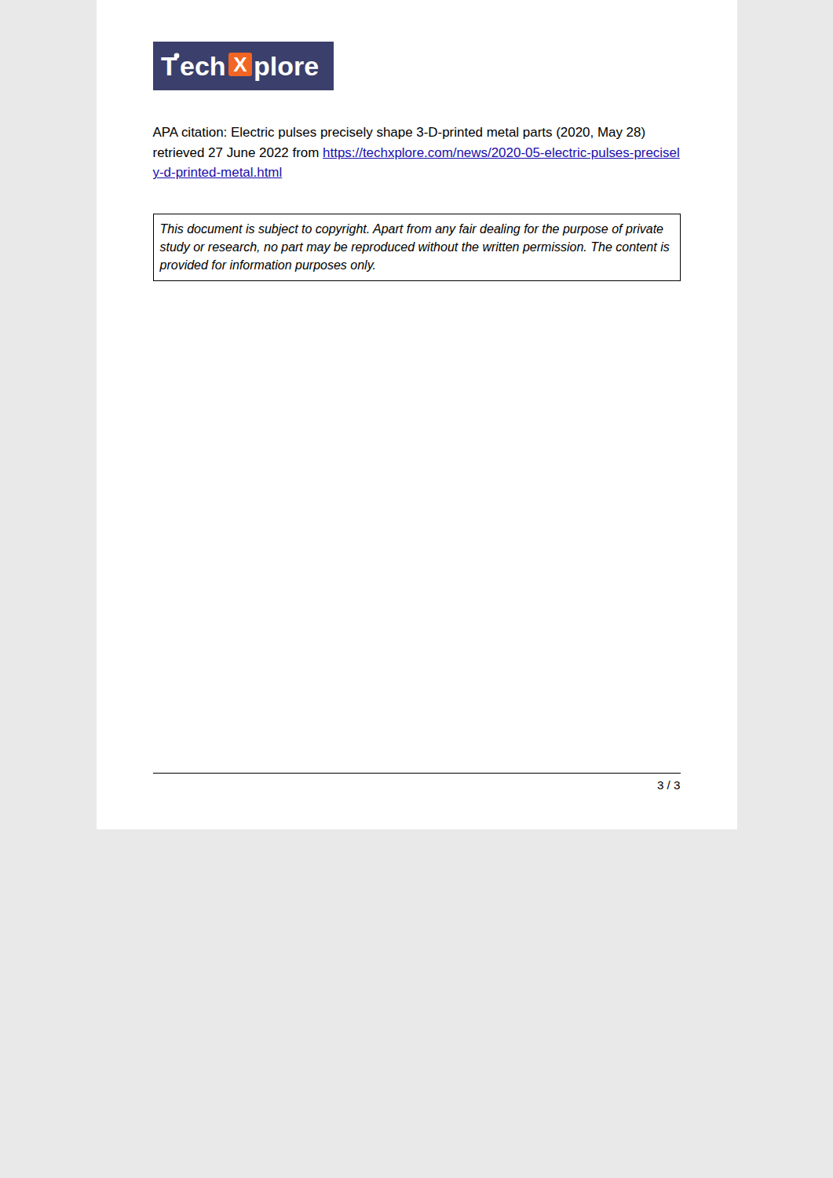TechXplore T ech plore X
APA citation: Electric pulses precisely shape 3-D-printed metal parts (2020, May 28) retrieved 27 June 2022 from https://techxplore.com/news/2020-05-electric-pulses-precisely-d-printed-metal.html
This document is subject to copyright. Apart from any fair dealing for the purpose of private study or research, no part may be reproduced without the written permission. The content is provided for information purposes only.
3 / 3